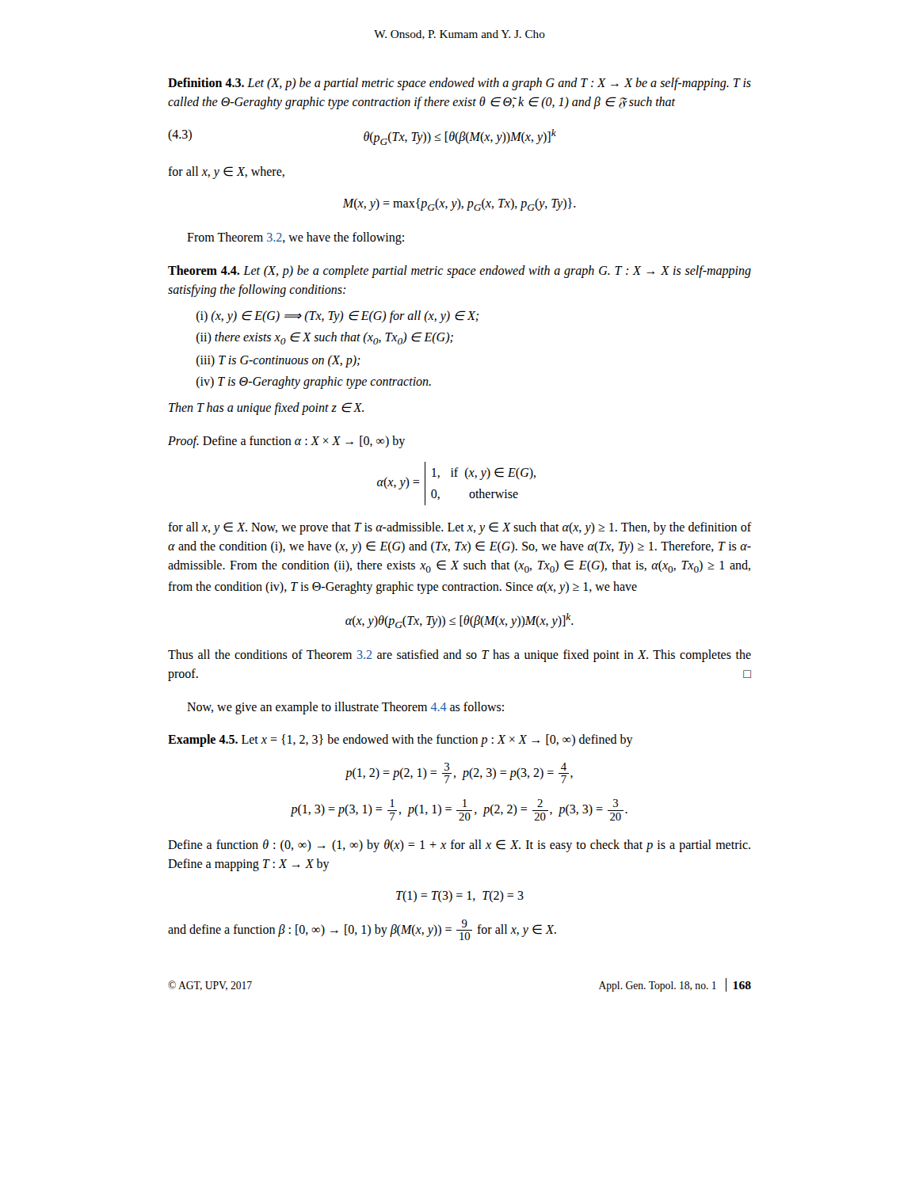W. Onsod, P. Kumam and Y. J. Cho
Definition 4.3. Let (X, p) be a partial metric space endowed with a graph G and T : X → X be a self-mapping. T is called the Θ-Geraghty graphic type contraction if there exist θ ∈ Θ̃, k ∈ (0, 1) and β ∈ 𝔉 such that
(4.3) θ(pG(Tx, Ty)) ≤ [θ(β(M(x, y))M(x, y)]k
for all x, y ∈ X, where,
M(x, y) = max{pG(x, y), pG(x, Tx), pG(y, Ty)}.
From Theorem 3.2, we have the following:
Theorem 4.4. Let (X, p) be a complete partial metric space endowed with a graph G. T : X → X is self-mapping satisfying the following conditions:
(i) (x, y) ∈ E(G) ⟹ (Tx, Ty) ∈ E(G) for all (x, y) ∈ X;
(ii) there exists x0 ∈ X such that (x0, Tx0) ∈ E(G);
(iii) T is G-continuous on (X, p);
(iv) T is Θ-Geraghty graphic type contraction.
Then T has a unique fixed point z ∈ X.
Proof. Define a function α : X × X → [0, ∞) by
α(x, y) =
| 1, | if ( x , y ) ∈ E ( G ), |
| 0, | otherwise |
for all x, y ∈ X. Now, we prove that T is α-admissible. Let x, y ∈ X such that α(x, y) ≥ 1. Then, by the definition of α and the condition (i), we have (x, y) ∈ E(G) and (Tx, Tx) ∈ E(G). So, we have α(Tx, Ty) ≥ 1. Therefore, T is α-admissible. From the condition (ii), there exists x0 ∈ X such that (x0, Tx0) ∈ E(G), that is, α(x0, Tx0) ≥ 1 and, from the condition (iv), T is Θ-Geraghty graphic type contraction. Since α(x, y) ≥ 1, we have
α(x, y)θ(pG(Tx, Ty)) ≤ [θ(β(M(x, y))M(x, y)]k.
Thus all the conditions of Theorem 3.2 are satisfied and so T has a unique fixed point in X. This completes the proof. □
Now, we give an example to illustrate Theorem 4.4 as follows:
Example 4.5. Let x = {1, 2, 3} be endowed with the function p : X × X → [0, ∞) defined by
p(1, 2) = p(2, 1) = 37, p(2, 3) = p(3, 2) = 47,
p(1, 3) = p(3, 1) = 17, p(1, 1) = 120, p(2, 2) = 220, p(3, 3) = 320.
Define a function θ : (0, ∞) → (1, ∞) by θ(x) = 1 + x for all x ∈ X. It is easy to check that p is a partial metric. Define a mapping T : X → X by
T(1) = T(3) = 1, T(2) = 3
and define a function β : [0, ∞) → [0, 1) by β(M(x, y)) = 910 for all x, y ∈ X.
© AGT, UPV, 2017
Appl. Gen. Topol. 18, no. 1 168